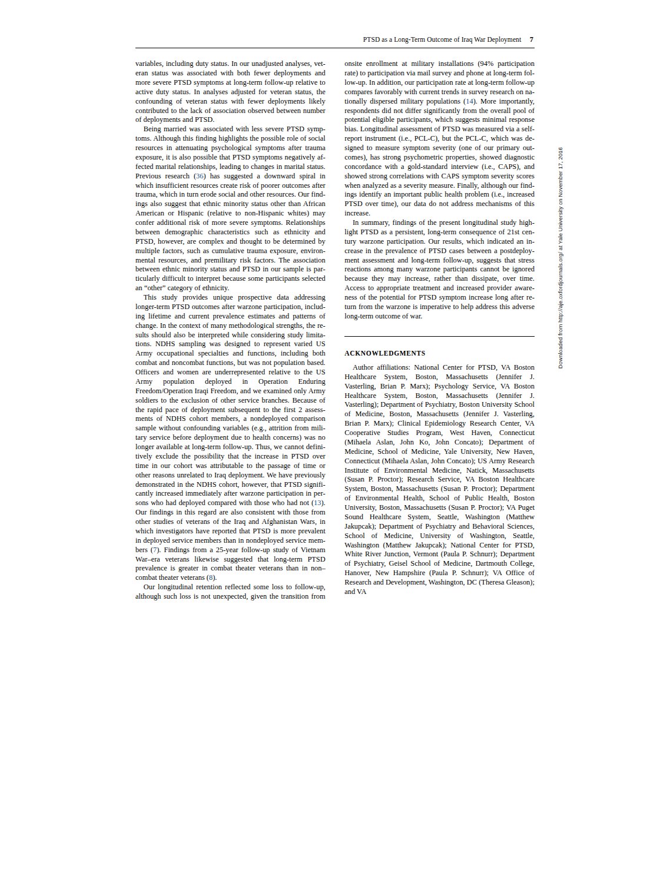PTSD as a Long-Term Outcome of Iraq War Deployment 7
Downloaded from http://aje.oxfordjournals.org/ at Yale University on November 17, 2016
variables, including duty status. In our unadjusted analyses, veteran status was associated with both fewer deployments and more severe PTSD symptoms at long-term follow-up relative to active duty status. In analyses adjusted for veteran status, the confounding of veteran status with fewer deployments likely contributed to the lack of association observed between number of deployments and PTSD.
Being married was associated with less severe PTSD symptoms. Although this finding highlights the possible role of social resources in attenuating psychological symptoms after trauma exposure, it is also possible that PTSD symptoms negatively affected marital relationships, leading to changes in marital status. Previous research (36) has suggested a downward spiral in which insufficient resources create risk of poorer outcomes after trauma, which in turn erode social and other resources. Our findings also suggest that ethnic minority status other than African American or Hispanic (relative to non-Hispanic whites) may confer additional risk of more severe symptoms. Relationships between demographic characteristics such as ethnicity and PTSD, however, are complex and thought to be determined by multiple factors, such as cumulative trauma exposure, environmental resources, and premilitary risk factors. The association between ethnic minority status and PTSD in our sample is particularly difficult to interpret because some participants selected an “other” category of ethnicity.
This study provides unique prospective data addressing longer-term PTSD outcomes after warzone participation, including lifetime and current prevalence estimates and patterns of change. In the context of many methodological strengths, the results should also be interpreted while considering study limitations. NDHS sampling was designed to represent varied US Army occupational specialties and functions, including both combat and noncombat functions, but was not population based. Officers and women are underrepresented relative to the US Army population deployed in Operation Enduring Freedom/Operation Iraqi Freedom, and we examined only Army soldiers to the exclusion of other service branches. Because of the rapid pace of deployment subsequent to the first 2 assessments of NDHS cohort members, a nondeployed comparison sample without confounding variables (e.g., attrition from military service before deployment due to health concerns) was no longer available at long-term follow-up. Thus, we cannot definitively exclude the possibility that the increase in PTSD over time in our cohort was attributable to the passage of time or other reasons unrelated to Iraq deployment. We have previously demonstrated in the NDHS cohort, however, that PTSD significantly increased immediately after warzone participation in persons who had deployed compared with those who had not (13). Our findings in this regard are also consistent with those from other studies of veterans of the Iraq and Afghanistan Wars, in which investigators have reported that PTSD is more prevalent in deployed service members than in nondeployed service members (7). Findings from a 25-year follow-up study of Vietnam War–era veterans likewise suggested that long-term PTSD prevalence is greater in combat theater veterans than in non–combat theater veterans (8).
Our longitudinal retention reflected some loss to follow-up, although such loss is not unexpected, given the transition from onsite enrollment at military installations (94% participation rate) to participation via mail survey and phone at long-term follow-up. In addition, our participation rate at long-term follow-up compares favorably with current trends in survey research on nationally dispersed military populations (14). More importantly, respondents did not differ significantly from the overall pool of potential eligible participants, which suggests minimal response bias. Longitudinal assessment of PTSD was measured via a self-report instrument (i.e., PCL-C), but the PCL-C, which was designed to measure symptom severity (one of our primary outcomes), has strong psychometric properties, showed diagnostic concordance with a gold-standard interview (i.e., CAPS), and showed strong correlations with CAPS symptom severity scores when analyzed as a severity measure. Finally, although our findings identify an important public health problem (i.e., increased PTSD over time), our data do not address mechanisms of this increase.
In summary, findings of the present longitudinal study highlight PTSD as a persistent, long-term consequence of 21st century warzone participation. Our results, which indicated an increase in the prevalence of PTSD cases between a postdeployment assessment and long-term follow-up, suggests that stress reactions among many warzone participants cannot be ignored because they may increase, rather than dissipate, over time. Access to appropriate treatment and increased provider awareness of the potential for PTSD symptom increase long after return from the warzone is imperative to help address this adverse long-term outcome of war.
ACKNOWLEDGMENTS
Author affiliations: National Center for PTSD, VA Boston Healthcare System, Boston, Massachusetts (Jennifer J. Vasterling, Brian P. Marx); Psychology Service, VA Boston Healthcare System, Boston, Massachusetts (Jennifer J. Vasterling); Department of Psychiatry, Boston University School of Medicine, Boston, Massachusetts (Jennifer J. Vasterling, Brian P. Marx); Clinical Epidemiology Research Center, VA Cooperative Studies Program, West Haven, Connecticut (Mihaela Aslan, John Ko, John Concato); Department of Medicine, School of Medicine, Yale University, New Haven, Connecticut (Mihaela Aslan, John Concato); US Army Research Institute of Environmental Medicine, Natick, Massachusetts (Susan P. Proctor); Research Service, VA Boston Healthcare System, Boston, Massachusetts (Susan P. Proctor); Department of Environmental Health, School of Public Health, Boston University, Boston, Massachusetts (Susan P. Proctor); VA Puget Sound Healthcare System, Seattle, Washington (Matthew Jakupcak); Department of Psychiatry and Behavioral Sciences, School of Medicine, University of Washington, Seattle, Washington (Matthew Jakupcak); National Center for PTSD, White River Junction, Vermont (Paula P. Schnurr); Department of Psychiatry, Geisel School of Medicine, Dartmouth College, Hanover, New Hampshire (Paula P. Schnurr); VA Office of Research and Development, Washington, DC (Theresa Gleason); and VA